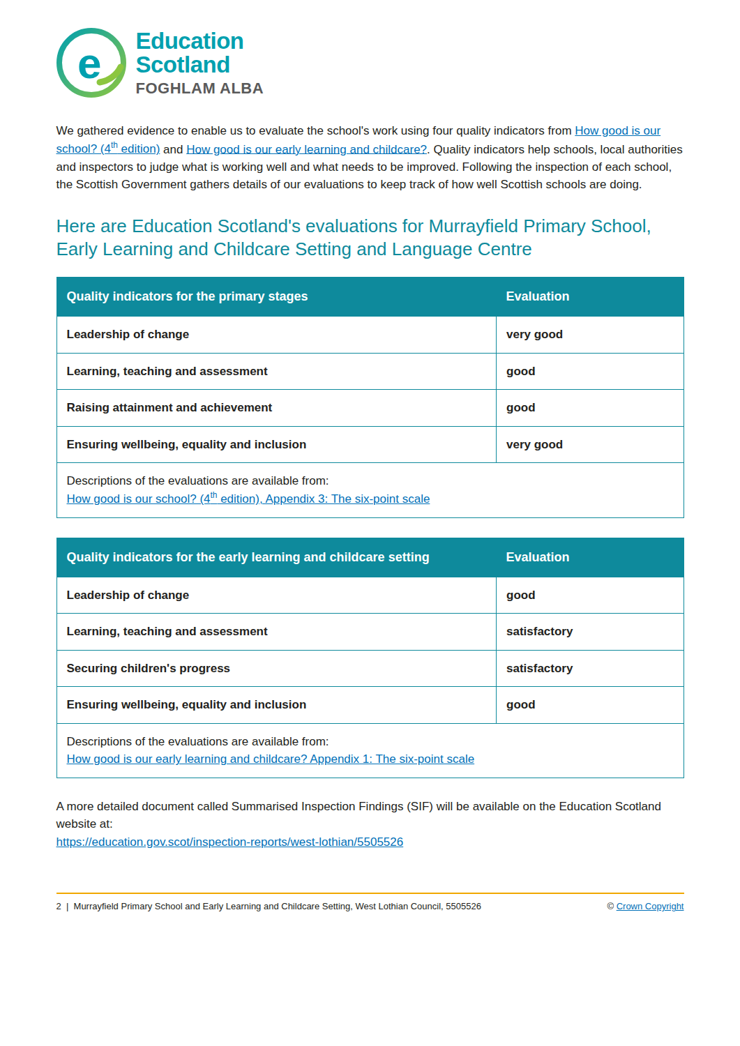e
Education Scotland FOGHLAM ALBA
We gathered evidence to enable us to evaluate the school's work using four quality indicators from How good is our school? (4th edition) and How good is our early learning and childcare?. Quality indicators help schools, local authorities and inspectors to judge what is working well and what needs to be improved. Following the inspection of each school, the Scottish Government gathers details of our evaluations to keep track of how well Scottish schools are doing.
Here are Education Scotland's evaluations for Murrayfield Primary School, Early Learning and Childcare Setting and Language Centre
| Quality indicators for the primary stages | Evaluation |
| --- | --- |
| Leadership of change | very good |
| Learning, teaching and assessment | good |
| Raising attainment and achievement | good |
| Ensuring wellbeing, equality and inclusion | very good |
| Descriptions of the evaluations are available from: How good is our school? (4 th edition), Appendix 3: The six-point scale |
| Quality indicators for the early learning and childcare setting | Evaluation |
| --- | --- |
| Leadership of change | good |
| Learning, teaching and assessment | satisfactory |
| Securing children's progress | satisfactory |
| Ensuring wellbeing, equality and inclusion | good |
| Descriptions of the evaluations are available from: How good is our early learning and childcare? Appendix 1: The six-point scale |
A more detailed document called Summarised Inspection Findings (SIF) will be available on the Education Scotland website at:
https://education.gov.scot/inspection-reports/west-lothian/5505526
2 | Murrayfield Primary School and Early Learning and Childcare Setting, West Lothian Council, 5505526
© Crown Copyright